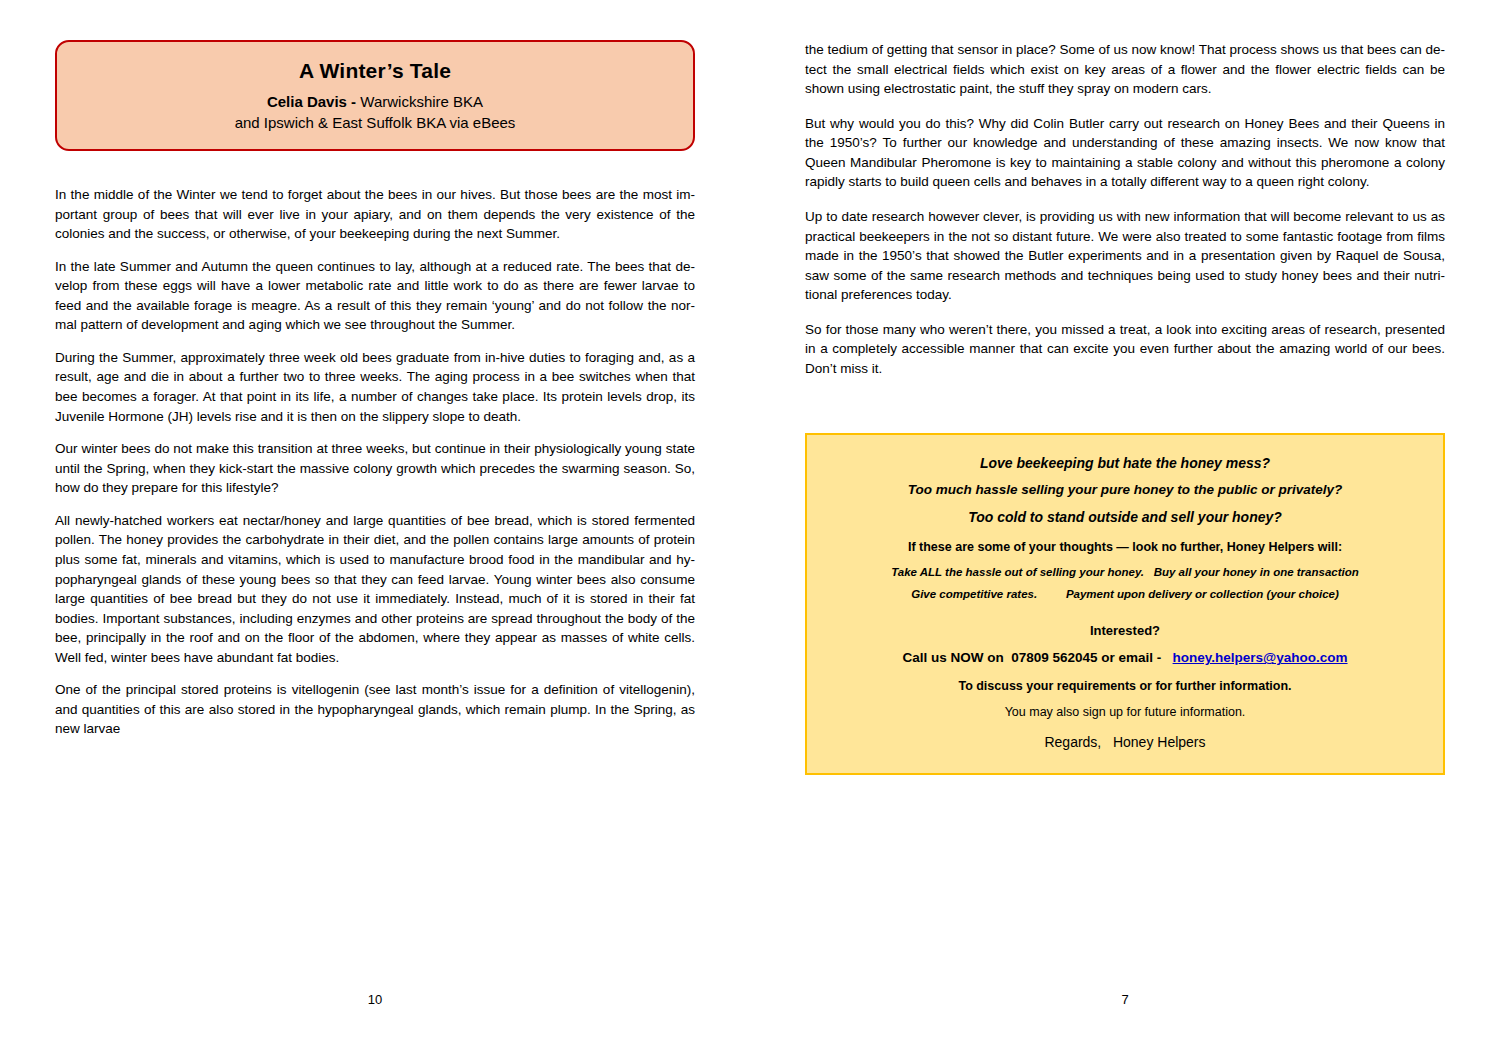A Winter’s Tale
Celia Davis - Warwickshire BKA
and Ipswich & East Suffolk BKA via eBees
In the middle of the Winter we tend to forget about the bees in our hives. But those bees are the most important group of bees that will ever live in your apiary, and on them depends the very existence of the colonies and the success, or otherwise, of your beekeeping during the next Summer.
In the late Summer and Autumn the queen continues to lay, although at a reduced rate. The bees that develop from these eggs will have a lower metabolic rate and little work to do as there are fewer larvae to feed and the available forage is meagre. As a result of this they remain ‘young’ and do not follow the normal pattern of development and aging which we see throughout the Summer.
During the Summer, approximately three week old bees graduate from in-hive duties to foraging and, as a result, age and die in about a further two to three weeks. The aging process in a bee switches when that bee becomes a forager. At that point in its life, a number of changes take place. Its protein levels drop, its Juvenile Hormone (JH) levels rise and it is then on the slippery slope to death.
Our winter bees do not make this transition at three weeks, but continue in their physiologically young state until the Spring, when they kick-start the massive colony growth which precedes the swarming season. So, how do they prepare for this lifestyle?
All newly-hatched workers eat nectar/honey and large quantities of bee bread, which is stored fermented pollen. The honey provides the carbohydrate in their diet, and the pollen contains large amounts of protein plus some fat, minerals and vitamins, which is used to manufacture brood food in the mandibular and hypopharyngeal glands of these young bees so that they can feed larvae. Young winter bees also consume large quantities of bee bread but they do not use it immediately. Instead, much of it is stored in their fat bodies. Important substances, including enzymes and other proteins are spread throughout the body of the bee, principally in the roof and on the floor of the abdomen, where they appear as masses of white cells. Well fed, winter bees have abundant fat bodies.
One of the principal stored proteins is vitellogenin (see last month’s issue for a definition of vitellogenin), and quantities of this are also stored in the hypopharyngeal glands, which remain plump. In the Spring, as new larvae
10
the tedium of getting that sensor in place? Some of us now know! That process shows us that bees can detect the small electrical fields which exist on key areas of a flower and the flower electric fields can be shown using electrostatic paint, the stuff they spray on modern cars.
But why would you do this? Why did Colin Butler carry out research on Honey Bees and their Queens in the 1950’s? To further our knowledge and understanding of these amazing insects. We now know that Queen Mandibular Pheromone is key to maintaining a stable colony and without this pheromone a colony rapidly starts to build queen cells and behaves in a totally different way to a queen right colony.
Up to date research however clever, is providing us with new information that will become relevant to us as practical beekeepers in the not so distant future. We were also treated to some fantastic footage from films made in the 1950’s that showed the Butler experiments and in a presentation given by Raquel de Sousa, saw some of the same research methods and techniques being used to study honey bees and their nutritional preferences today.
So for those many who weren’t there, you missed a treat, a look into exciting areas of research, presented in a completely accessible manner that can excite you even further about the amazing world of our bees. Don’t miss it.
Love beekeeping but hate the honey mess?
Too much hassle selling your pure honey to the public or privately?
Too cold to stand outside and sell your honey?
If these are some of your thoughts — look no further, Honey Helpers will:
Take ALL the hassle out of selling your honey. Buy all your honey in one transaction
Give competitive rates. Payment upon delivery or collection (your choice)
Interested?
Call us NOW on 07809 562045 or email - honey.helpers@yahoo.com
To discuss your requirements or for further information.
You may also sign up for future information.
Regards, Honey Helpers
7